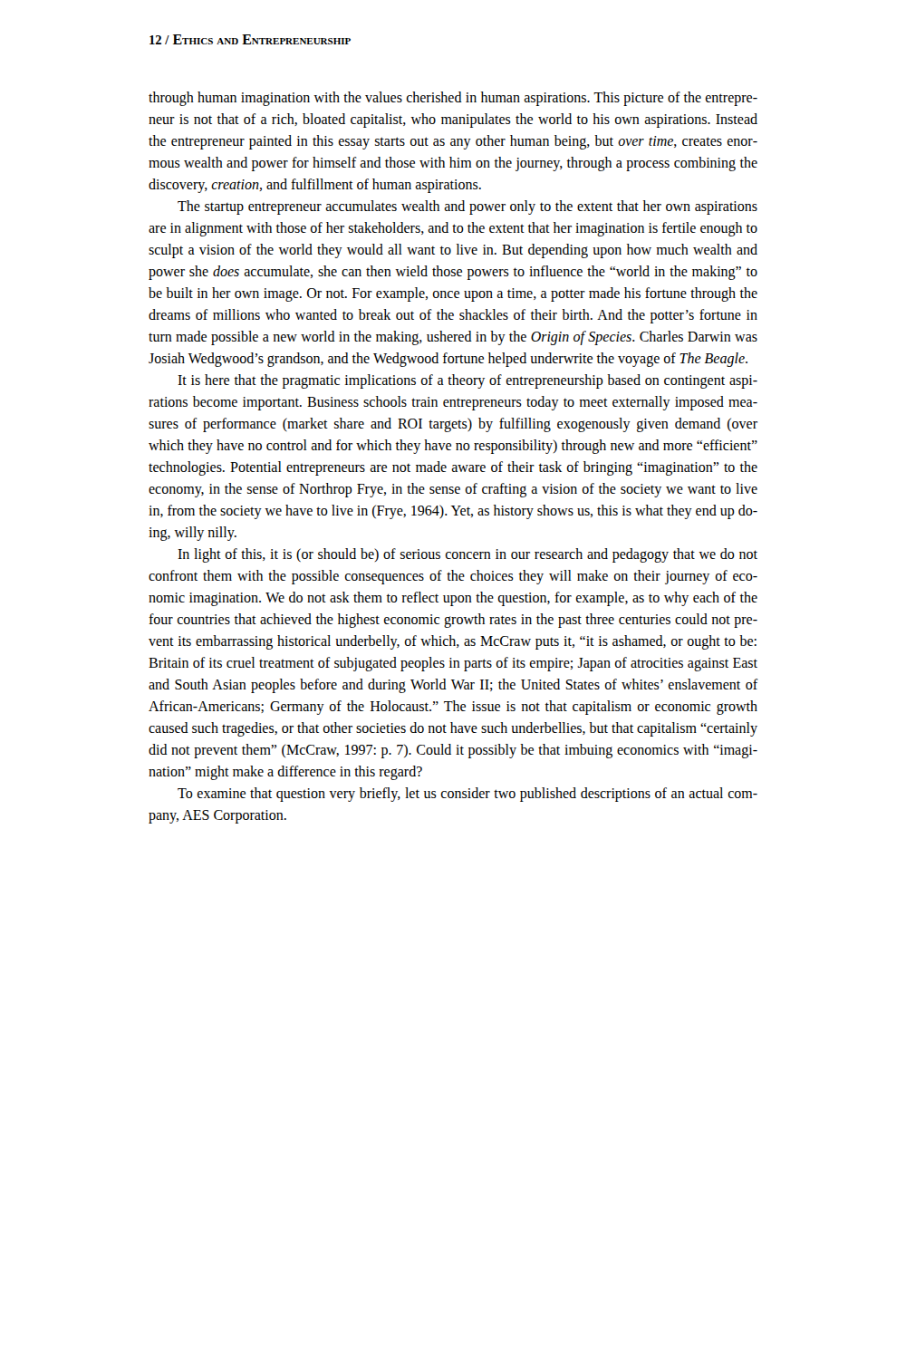12 / Ethics and Entrepreneurship
through human imagination with the values cherished in human aspirations. This picture of the entrepreneur is not that of a rich, bloated capitalist, who manipulates the world to his own aspirations. Instead the entrepreneur painted in this essay starts out as any other human being, but over time, creates enormous wealth and power for himself and those with him on the journey, through a process combining the discovery, creation, and fulfillment of human aspirations.
The startup entrepreneur accumulates wealth and power only to the extent that her own aspirations are in alignment with those of her stakeholders, and to the extent that her imagination is fertile enough to sculpt a vision of the world they would all want to live in. But depending upon how much wealth and power she does accumulate, she can then wield those powers to influence the “world in the making” to be built in her own image. Or not. For example, once upon a time, a potter made his fortune through the dreams of millions who wanted to break out of the shackles of their birth. And the potter’s fortune in turn made possible a new world in the making, ushered in by the Origin of Species. Charles Darwin was Josiah Wedgwood’s grandson, and the Wedgwood fortune helped underwrite the voyage of The Beagle.
It is here that the pragmatic implications of a theory of entrepreneurship based on contingent aspirations become important. Business schools train entrepreneurs today to meet externally imposed measures of performance (market share and ROI targets) by fulfilling exogenously given demand (over which they have no control and for which they have no responsibility) through new and more “efficient” technologies. Potential entrepreneurs are not made aware of their task of bringing “imagination” to the economy, in the sense of Northrop Frye, in the sense of crafting a vision of the society we want to live in, from the society we have to live in (Frye, 1964). Yet, as history shows us, this is what they end up doing, willy nilly.
In light of this, it is (or should be) of serious concern in our research and pedagogy that we do not confront them with the possible consequences of the choices they will make on their journey of economic imagination. We do not ask them to reflect upon the question, for example, as to why each of the four countries that achieved the highest economic growth rates in the past three centuries could not prevent its embarrassing historical underbelly, of which, as McCraw puts it, “it is ashamed, or ought to be: Britain of its cruel treatment of subjugated peoples in parts of its empire; Japan of atrocities against East and South Asian peoples before and during World War II; the United States of whites’ enslavement of African-Americans; Germany of the Holocaust.” The issue is not that capitalism or economic growth caused such tragedies, or that other societies do not have such underbellies, but that capitalism “certainly did not prevent them” (McCraw, 1997: p. 7). Could it possibly be that imbuing economics with “imagination” might make a difference in this regard?
To examine that question very briefly, let us consider two published descriptions of an actual company, AES Corporation.